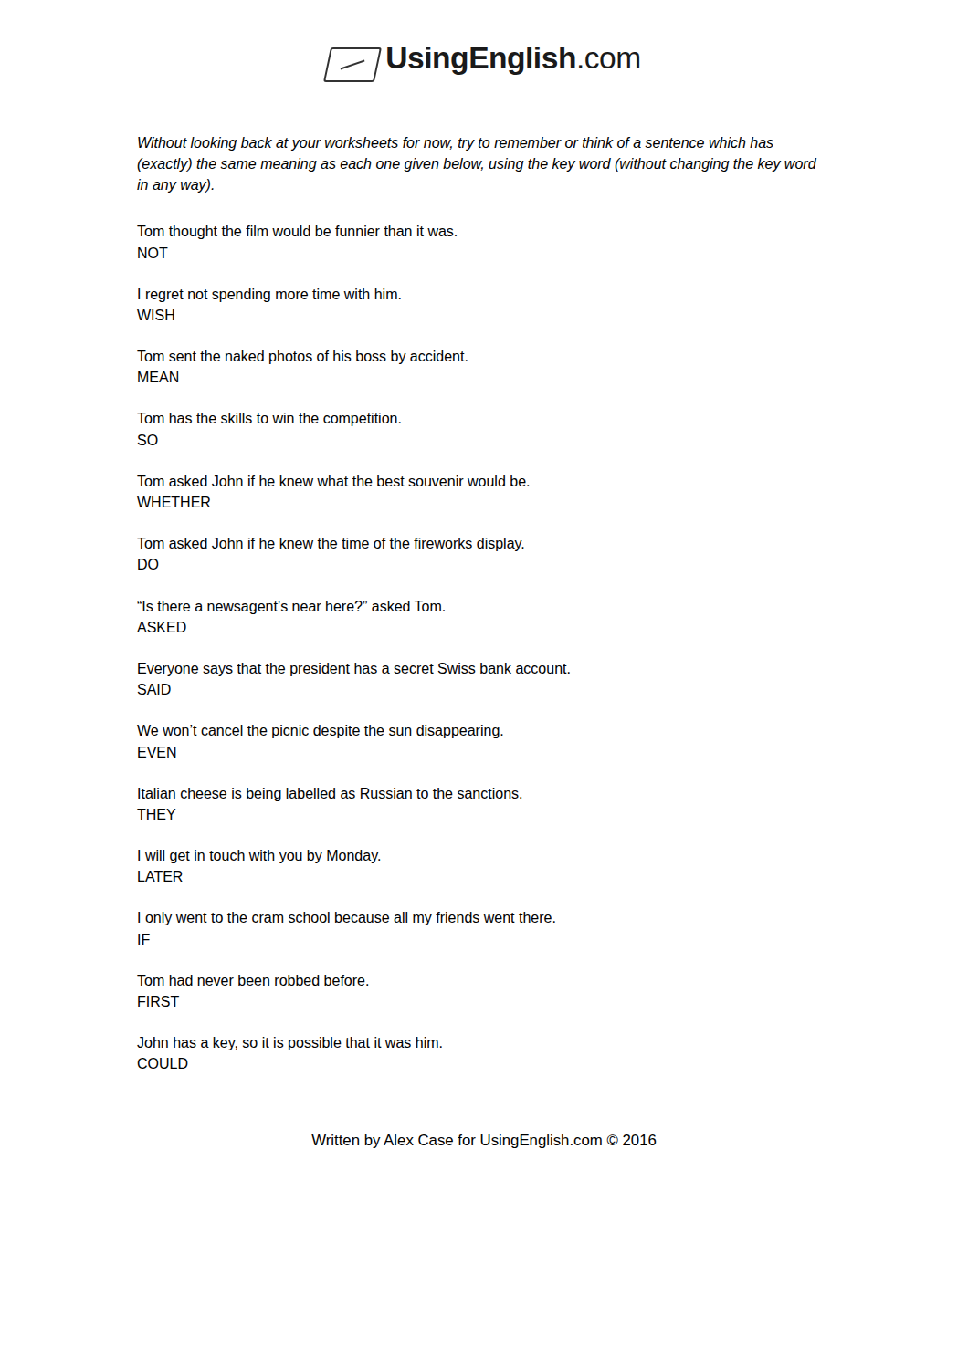Using English.com
Without looking back at your worksheets for now, try to remember or think of a sentence which has (exactly) the same meaning as each one given below, using the key word (without changing the key word in any way).
Tom thought the film would be funnier than it was.
NOT
I regret not spending more time with him.
WISH
Tom sent the naked photos of his boss by accident.
MEAN
Tom has the skills to win the competition.
SO
Tom asked John if he knew what the best souvenir would be.
WHETHER
Tom asked John if he knew the time of the fireworks display.
DO
“Is there a newsagent’s near here?” asked Tom.
ASKED
Everyone says that the president has a secret Swiss bank account.
SAID
We won’t cancel the picnic despite the sun disappearing.
EVEN
Italian cheese is being labelled as Russian to the sanctions.
THEY
I will get in touch with you by Monday.
LATER
I only went to the cram school because all my friends went there.
IF
Tom had never been robbed before.
FIRST
John has a key, so it is possible that it was him.
COULD
Written by Alex Case for UsingEnglish.com © 2016